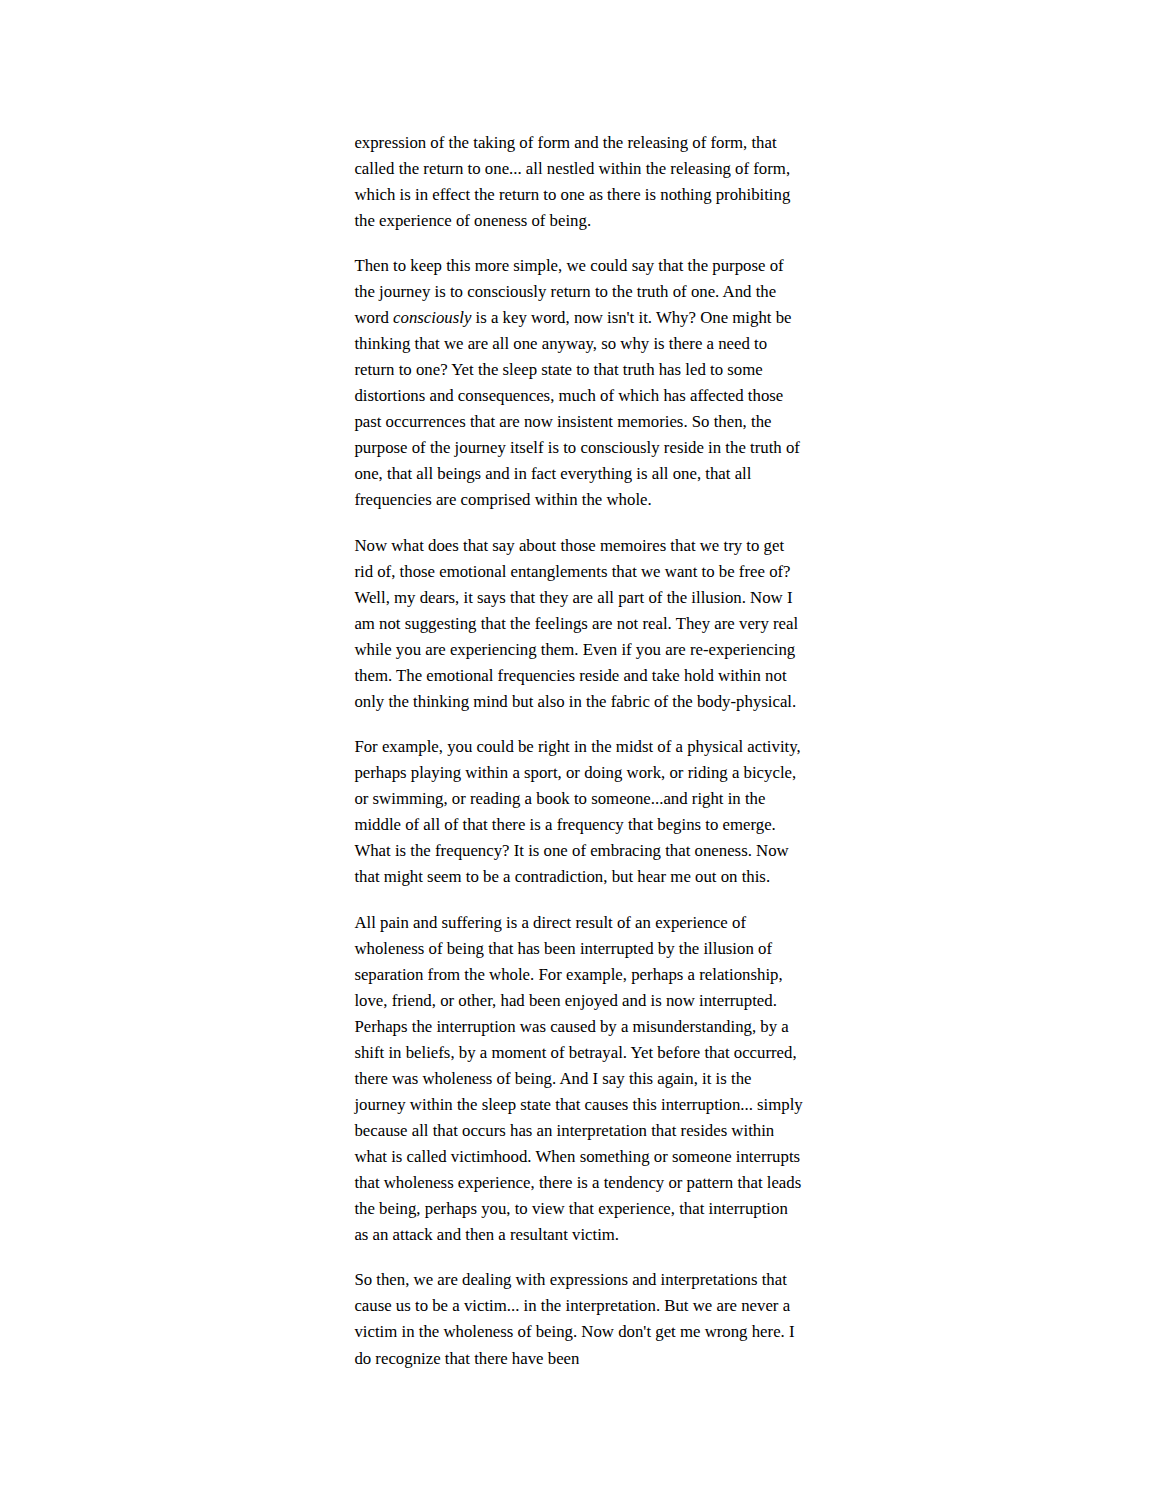expression of the taking of form and the releasing of form, that called the return to one... all nestled within the releasing of form, which is in effect the return to one as there is nothing prohibiting the experience of oneness of being.
Then to keep this more simple, we could say that the purpose of the journey is to consciously return to the truth of one. And the word consciously is a key word, now isn't it. Why? One might be thinking that we are all one anyway, so why is there a need to return to one? Yet the sleep state to that truth has led to some distortions and consequences, much of which has affected those past occurrences that are now insistent memories. So then, the purpose of the journey itself is to consciously reside in the truth of one, that all beings and in fact everything is all one, that all frequencies are comprised within the whole.
Now what does that say about those memoires that we try to get rid of, those emotional entanglements that we want to be free of? Well, my dears, it says that they are all part of the illusion. Now I am not suggesting that the feelings are not real. They are very real while you are experiencing them. Even if you are re-experiencing them. The emotional frequencies reside and take hold within not only the thinking mind but also in the fabric of the body-physical.
For example, you could be right in the midst of a physical activity, perhaps playing within a sport, or doing work, or riding a bicycle, or swimming, or reading a book to someone...and right in the middle of all of that there is a frequency that begins to emerge. What is the frequency? It is one of embracing that oneness. Now that might seem to be a contradiction, but hear me out on this.
All pain and suffering is a direct result of an experience of wholeness of being that has been interrupted by the illusion of separation from the whole. For example, perhaps a relationship, love, friend, or other, had been enjoyed and is now interrupted. Perhaps the interruption was caused by a misunderstanding, by a shift in beliefs, by a moment of betrayal. Yet before that occurred, there was wholeness of being. And I say this again, it is the journey within the sleep state that causes this interruption... simply because all that occurs has an interpretation that resides within what is called victimhood. When something or someone interrupts that wholeness experience, there is a tendency or pattern that leads the being, perhaps you, to view that experience, that interruption as an attack and then a resultant victim.
So then, we are dealing with expressions and interpretations that cause us to be a victim... in the interpretation. But we are never a victim in the wholeness of being. Now don't get me wrong here. I do recognize that there have been